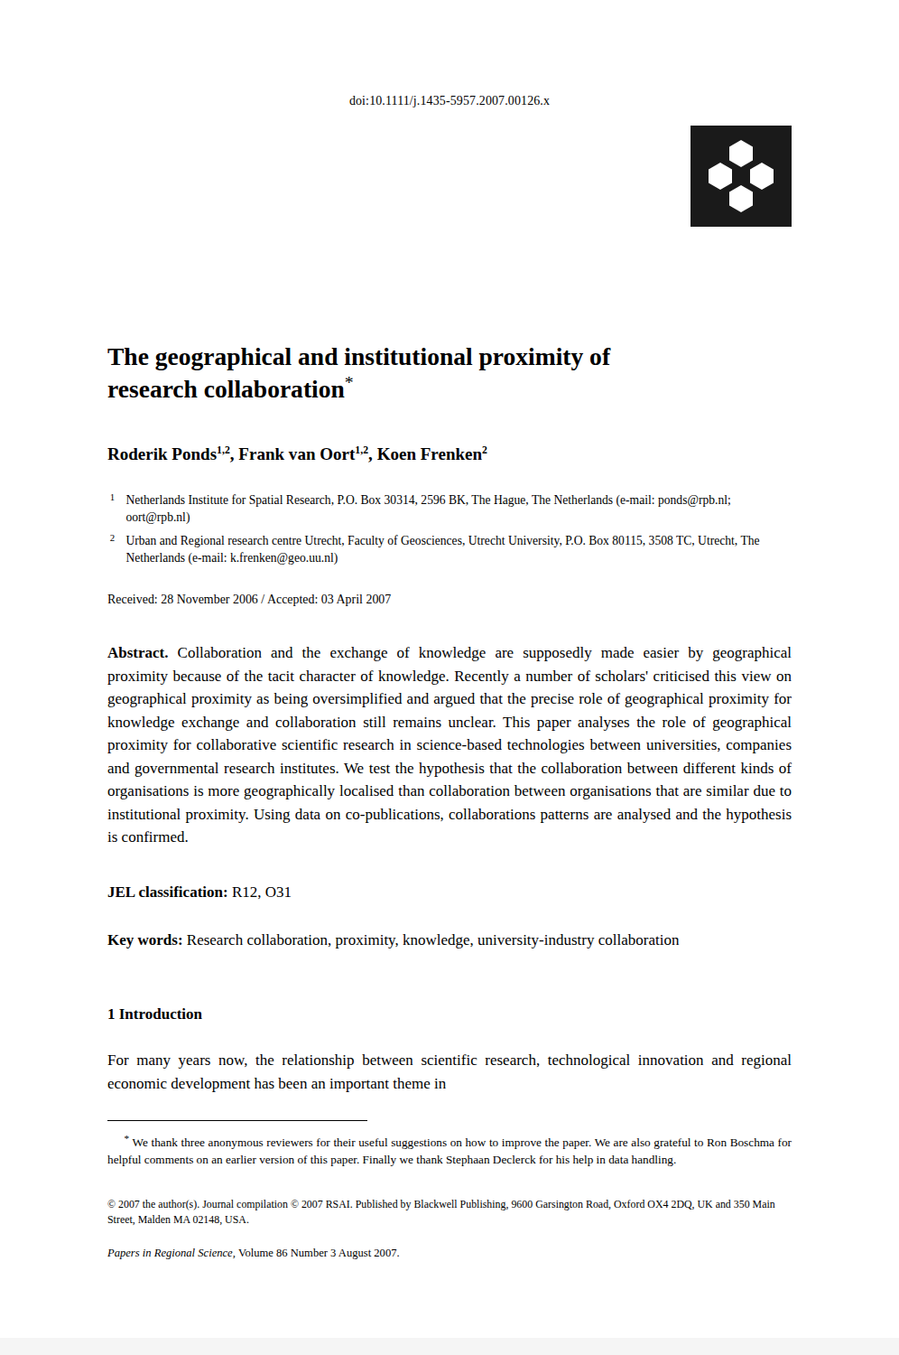doi:10.1111/j.1435-5957.2007.00126.x
The geographical and institutional proximity of
research collaboration*
Roderik Ponds1,2, Frank van Oort1,2, Koen Frenken2
1 Netherlands Institute for Spatial Research, P.O. Box 30314, 2596 BK, The Hague, The Netherlands (e-mail: ponds@rpb.nl; oort@rpb.nl)
2 Urban and Regional research centre Utrecht, Faculty of Geosciences, Utrecht University, P.O. Box 80115, 3508 TC, Utrecht, The Netherlands (e-mail: k.frenken@geo.uu.nl)
Received: 28 November 2006 / Accepted: 03 April 2007
Abstract. Collaboration and the exchange of knowledge are supposedly made easier by geographical proximity because of the tacit character of knowledge. Recently a number of scholars' criticised this view on geographical proximity as being oversimplified and argued that the precise role of geographical proximity for knowledge exchange and collaboration still remains unclear. This paper analyses the role of geographical proximity for collaborative scientific research in science-based technologies between universities, companies and governmental research institutes. We test the hypothesis that the collaboration between different kinds of organisations is more geographically localised than collaboration between organisations that are similar due to institutional proximity. Using data on co-publications, collaborations patterns are analysed and the hypothesis is confirmed.
JEL classification: R12, O31
Key words: Research collaboration, proximity, knowledge, university-industry collaboration
1 Introduction
For many years now, the relationship between scientific research, technological innovation and regional economic development has been an important theme in
* We thank three anonymous reviewers for their useful suggestions on how to improve the paper. We are also grateful to Ron Boschma for helpful comments on an earlier version of this paper. Finally we thank Stephaan Declerck for his help in data handling.
© 2007 the author(s). Journal compilation © 2007 RSAI. Published by Blackwell Publishing, 9600 Garsington Road, Oxford OX4 2DQ, UK and 350 Main Street, Malden MA 02148, USA.
Papers in Regional Science, Volume 86 Number 3 August 2007.